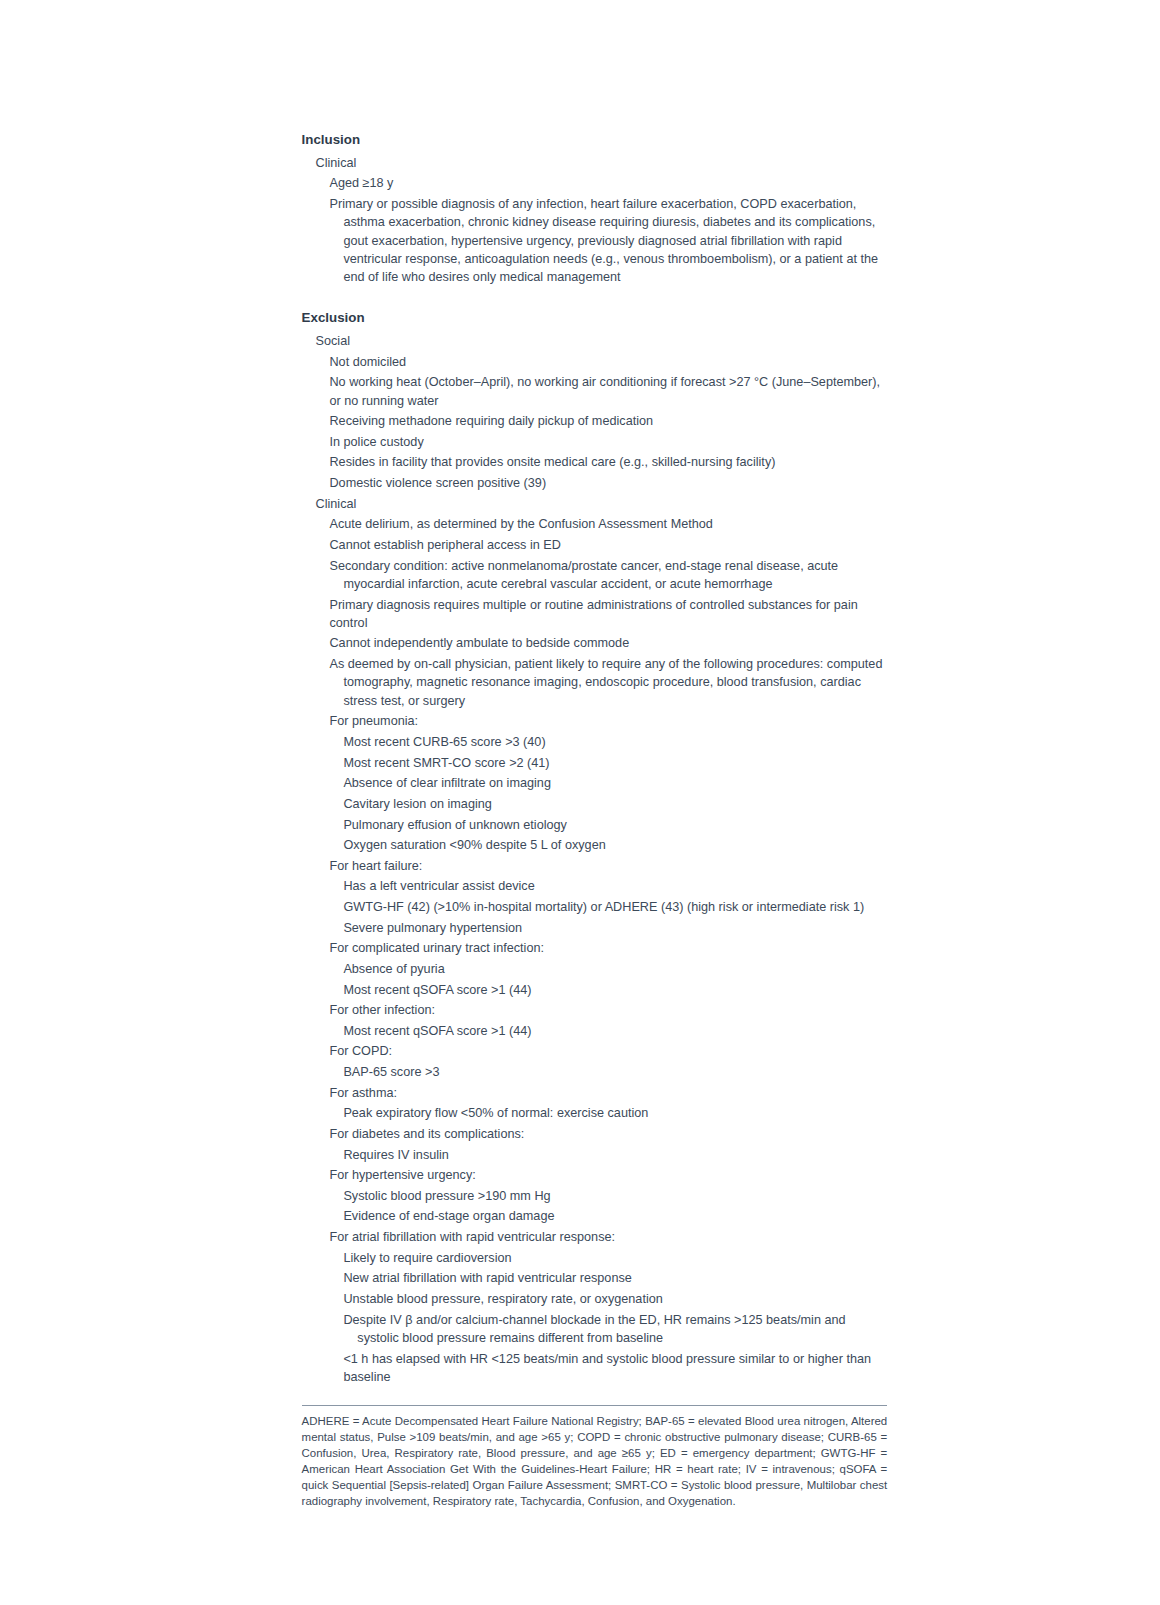Inclusion
Clinical
Aged ≥18 y
Primary or possible diagnosis of any infection, heart failure exacerbation, COPD exacerbation, asthma exacerbation, chronic kidney disease requiring diuresis, diabetes and its complications, gout exacerbation, hypertensive urgency, previously diagnosed atrial fibrillation with rapid ventricular response, anticoagulation needs (e.g., venous thromboembolism), or a patient at the end of life who desires only medical management
Exclusion
Social
Not domiciled
No working heat (October–April), no working air conditioning if forecast >27 °C (June–September), or no running water
Receiving methadone requiring daily pickup of medication
In police custody
Resides in facility that provides onsite medical care (e.g., skilled-nursing facility)
Domestic violence screen positive (39)
Clinical
Acute delirium, as determined by the Confusion Assessment Method
Cannot establish peripheral access in ED
Secondary condition: active nonmelanoma/prostate cancer, end-stage renal disease, acute myocardial infarction, acute cerebral vascular accident, or acute hemorrhage
Primary diagnosis requires multiple or routine administrations of controlled substances for pain control
Cannot independently ambulate to bedside commode
As deemed by on-call physician, patient likely to require any of the following procedures: computed tomography, magnetic resonance imaging, endoscopic procedure, blood transfusion, cardiac stress test, or surgery
For pneumonia:
Most recent CURB-65 score >3 (40)
Most recent SMRT-CO score >2 (41)
Absence of clear infiltrate on imaging
Cavitary lesion on imaging
Pulmonary effusion of unknown etiology
Oxygen saturation <90% despite 5 L of oxygen
For heart failure:
Has a left ventricular assist device
GWTG-HF (42) (>10% in-hospital mortality) or ADHERE (43) (high risk or intermediate risk 1)
Severe pulmonary hypertension
For complicated urinary tract infection:
Absence of pyuria
Most recent qSOFA score >1 (44)
For other infection:
Most recent qSOFA score >1 (44)
For COPD:
BAP-65 score >3
For asthma:
Peak expiratory flow <50% of normal: exercise caution
For diabetes and its complications:
Requires IV insulin
For hypertensive urgency:
Systolic blood pressure >190 mm Hg
Evidence of end-stage organ damage
For atrial fibrillation with rapid ventricular response:
Likely to require cardioversion
New atrial fibrillation with rapid ventricular response
Unstable blood pressure, respiratory rate, or oxygenation
Despite IV β and/or calcium-channel blockade in the ED, HR remains >125 beats/min and systolic blood pressure remains different from baseline
<1 h has elapsed with HR <125 beats/min and systolic blood pressure similar to or higher than baseline
ADHERE = Acute Decompensated Heart Failure National Registry; BAP-65 = elevated Blood urea nitrogen, Altered mental status, Pulse >109 beats/min, and age >65 y; COPD = chronic obstructive pulmonary disease; CURB-65 = Confusion, Urea, Respiratory rate, Blood pressure, and age ≥65 y; ED = emergency department; GWTG-HF = American Heart Association Get With the Guidelines-Heart Failure; HR = heart rate; IV = intravenous; qSOFA = quick Sequential [Sepsis-related] Organ Failure Assessment; SMRT-CO = Systolic blood pressure, Multilobar chest radiography involvement, Respiratory rate, Tachycardia, Confusion, and Oxygenation.